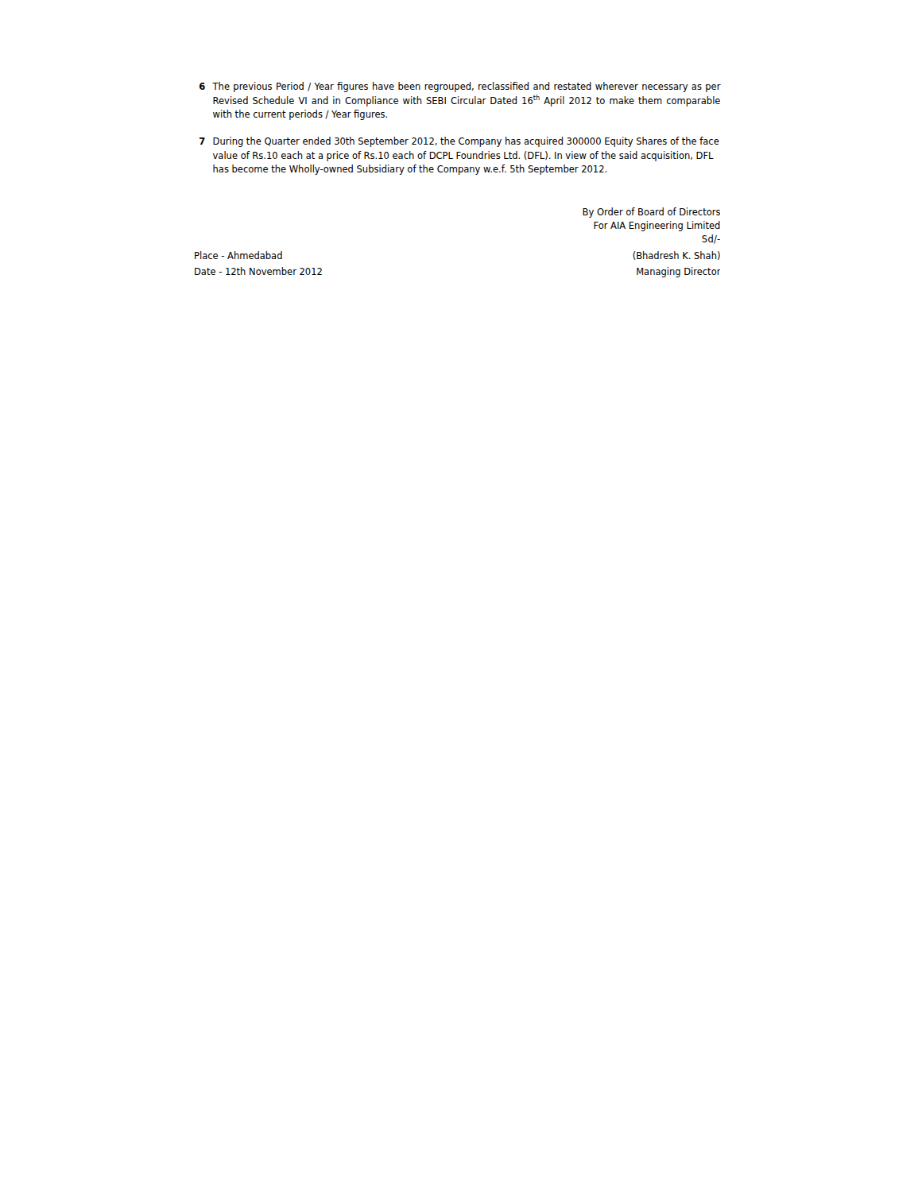6
The previous Period / Year figures have been regrouped, reclassified and restated wherever necessary as per Revised Schedule VI and in Compliance with SEBI Circular Dated 16th April 2012 to make them comparable with the current periods / Year figures.
7
During the Quarter ended 30th September 2012, the Company has acquired 300000 Equity Shares of the face value of Rs.10 each at a price of Rs.10 each of DCPL Foundries Ltd. (DFL). In view of the said acquisition, DFL has become the Wholly-owned Subsidiary of the Company w.e.f. 5th September 2012.
By Order of Board of Directors
For AIA Engineering Limited
Sd/-
Place - Ahmedabad
Date - 12th November 2012
(Bhadresh K. Shah)
Managing Director